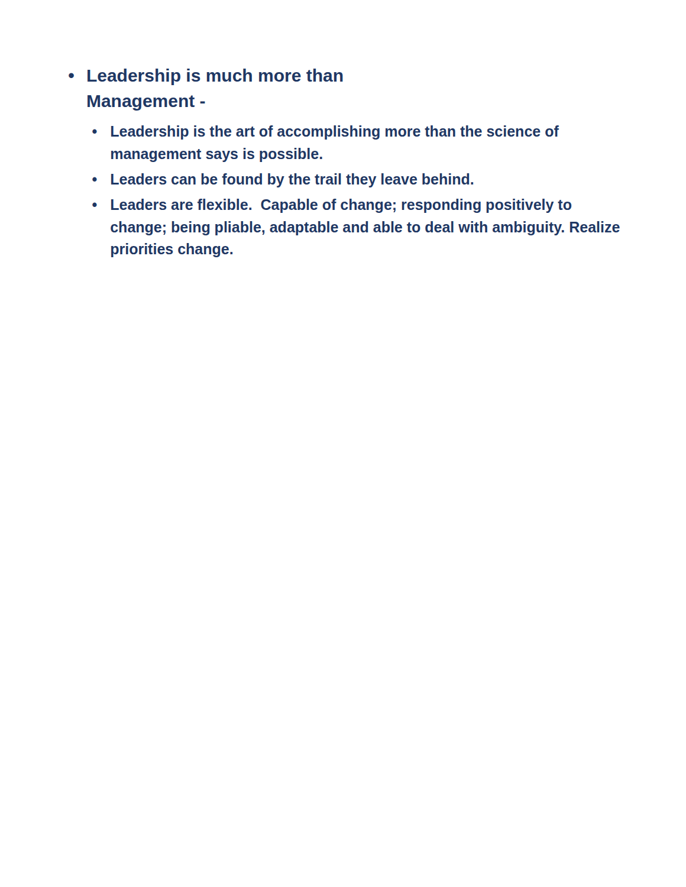Leadership is much more than Management -
Leadership is the art of accomplishing more than the science of management says is possible.
Leaders can be found by the trail they leave behind.
Leaders are flexible. Capable of change; responding positively to change; being pliable, adaptable and able to deal with ambiguity. Realize priorities change.